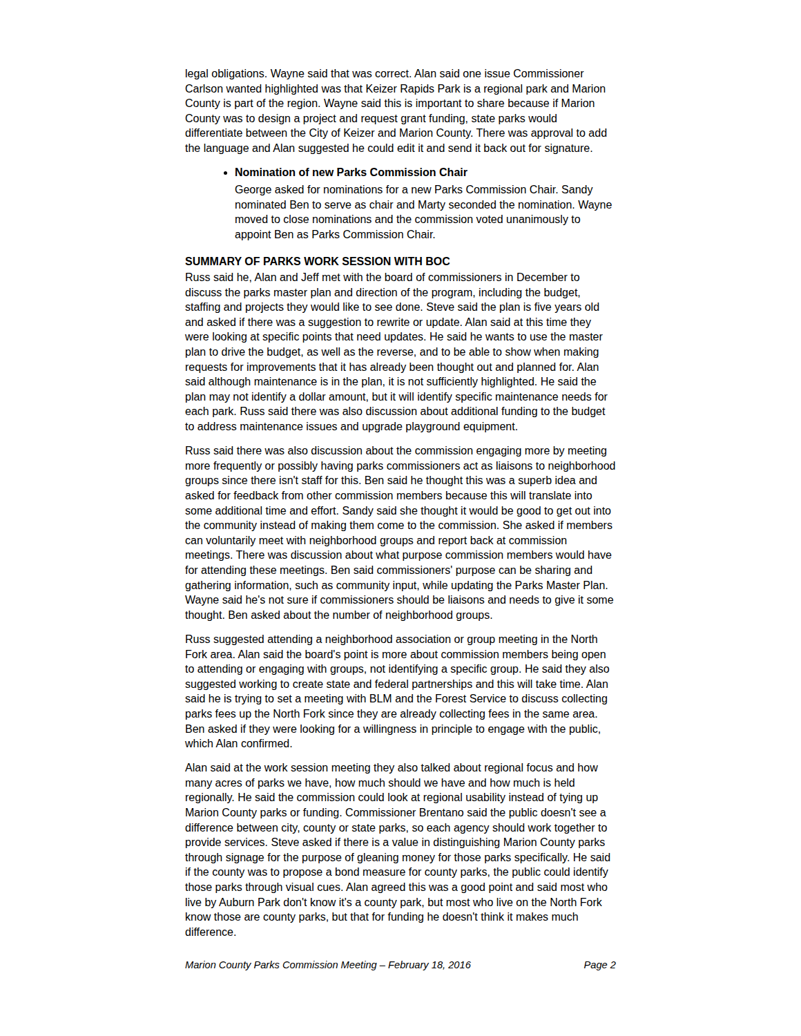legal obligations. Wayne said that was correct. Alan said one issue Commissioner Carlson wanted highlighted was that Keizer Rapids Park is a regional park and Marion County is part of the region. Wayne said this is important to share because if Marion County was to design a project and request grant funding, state parks would differentiate between the City of Keizer and Marion County. There was approval to add the language and Alan suggested he could edit it and send it back out for signature.
Nomination of new Parks Commission Chair
George asked for nominations for a new Parks Commission Chair. Sandy nominated Ben to serve as chair and Marty seconded the nomination. Wayne moved to close nominations and the commission voted unanimously to appoint Ben as Parks Commission Chair.
Summary of Parks Work Session with BOC
Russ said he, Alan and Jeff met with the board of commissioners in December to discuss the parks master plan and direction of the program, including the budget, staffing and projects they would like to see done. Steve said the plan is five years old and asked if there was a suggestion to rewrite or update. Alan said at this time they were looking at specific points that need updates. He said he wants to use the master plan to drive the budget, as well as the reverse, and to be able to show when making requests for improvements that it has already been thought out and planned for. Alan said although maintenance is in the plan, it is not sufficiently highlighted. He said the plan may not identify a dollar amount, but it will identify specific maintenance needs for each park. Russ said there was also discussion about additional funding to the budget to address maintenance issues and upgrade playground equipment.
Russ said there was also discussion about the commission engaging more by meeting more frequently or possibly having parks commissioners act as liaisons to neighborhood groups since there isn't staff for this. Ben said he thought this was a superb idea and asked for feedback from other commission members because this will translate into some additional time and effort. Sandy said she thought it would be good to get out into the community instead of making them come to the commission. She asked if members can voluntarily meet with neighborhood groups and report back at commission meetings. There was discussion about what purpose commission members would have for attending these meetings. Ben said commissioners' purpose can be sharing and gathering information, such as community input, while updating the Parks Master Plan. Wayne said he's not sure if commissioners should be liaisons and needs to give it some thought. Ben asked about the number of neighborhood groups.
Russ suggested attending a neighborhood association or group meeting in the North Fork area. Alan said the board's point is more about commission members being open to attending or engaging with groups, not identifying a specific group. He said they also suggested working to create state and federal partnerships and this will take time. Alan said he is trying to set a meeting with BLM and the Forest Service to discuss collecting parks fees up the North Fork since they are already collecting fees in the same area. Ben asked if they were looking for a willingness in principle to engage with the public, which Alan confirmed.
Alan said at the work session meeting they also talked about regional focus and how many acres of parks we have, how much should we have and how much is held regionally. He said the commission could look at regional usability instead of tying up Marion County parks or funding. Commissioner Brentano said the public doesn't see a difference between city, county or state parks, so each agency should work together to provide services. Steve asked if there is a value in distinguishing Marion County parks through signage for the purpose of gleaning money for those parks specifically. He said if the county was to propose a bond measure for county parks, the public could identify those parks through visual cues. Alan agreed this was a good point and said most who live by Auburn Park don't know it's a county park, but most who live on the North Fork know those are county parks, but that for funding he doesn't think it makes much difference.
Marion County Parks Commission Meeting – February 18, 2016 Page 2